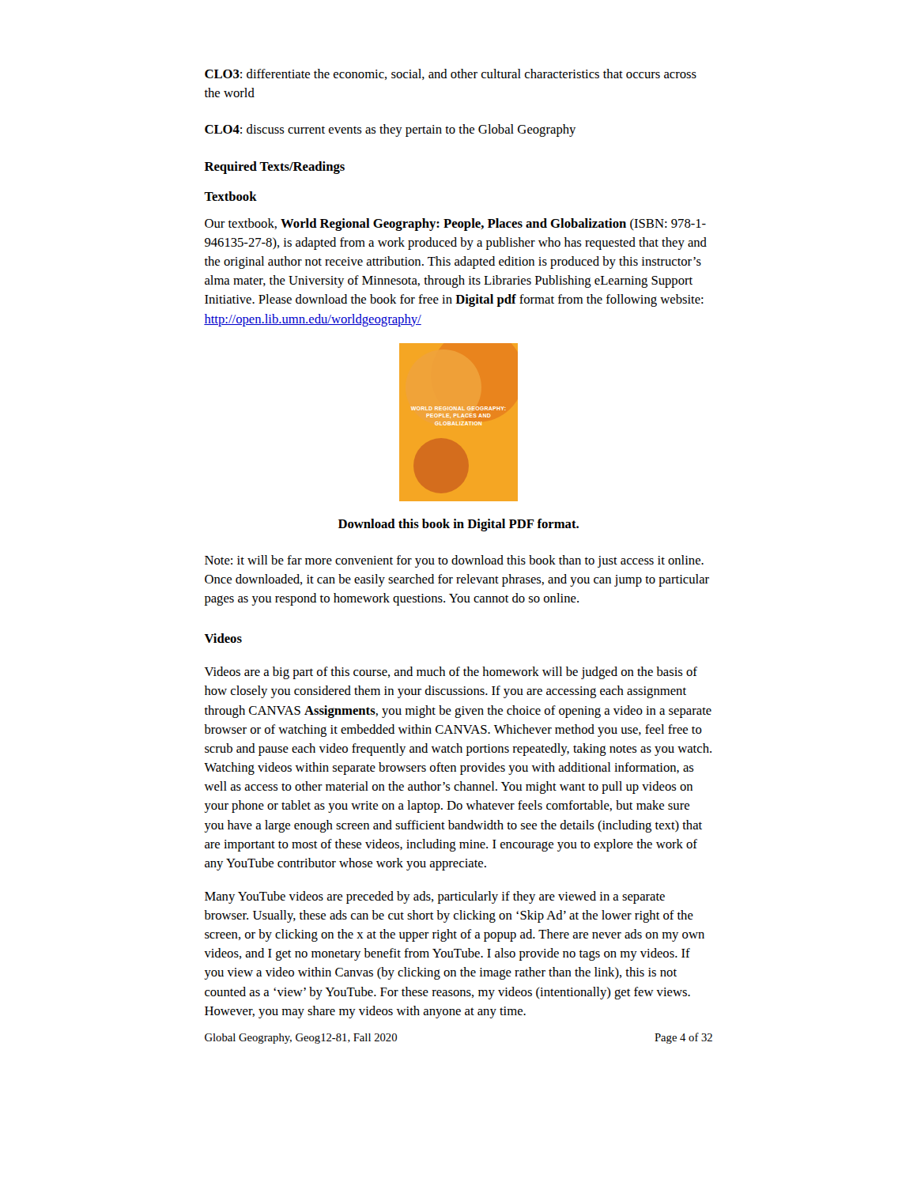CLO3: differentiate the economic, social, and other cultural characteristics that occurs across the world
CLO4: discuss current events as they pertain to the Global Geography
Required Texts/Readings
Textbook
Our textbook, World Regional Geography: People, Places and Globalization (ISBN: 978-1-946135-27-8), is adapted from a work produced by a publisher who has requested that they and the original author not receive attribution. This adapted edition is produced by this instructor’s alma mater, the University of Minnesota, through its Libraries Publishing eLearning Support Initiative. Please download the book for free in Digital pdf format from the following website: http://open.lib.umn.edu/worldgeography/
WORLD REGIONAL GEOGRAPHY:
PEOPLE, PLACES AND GLOBALIZATION
Download this book in Digital PDF format.
Note: it will be far more convenient for you to download this book than to just access it online. Once downloaded, it can be easily searched for relevant phrases, and you can jump to particular pages as you respond to homework questions. You cannot do so online.
Videos
Videos are a big part of this course, and much of the homework will be judged on the basis of how closely you considered them in your discussions. If you are accessing each assignment through CANVAS Assignments, you might be given the choice of opening a video in a separate browser or of watching it embedded within CANVAS. Whichever method you use, feel free to scrub and pause each video frequently and watch portions repeatedly, taking notes as you watch. Watching videos within separate browsers often provides you with additional information, as well as access to other material on the author’s channel. You might want to pull up videos on your phone or tablet as you write on a laptop. Do whatever feels comfortable, but make sure you have a large enough screen and sufficient bandwidth to see the details (including text) that are important to most of these videos, including mine. I encourage you to explore the work of any YouTube contributor whose work you appreciate.
Many YouTube videos are preceded by ads, particularly if they are viewed in a separate browser. Usually, these ads can be cut short by clicking on ‘Skip Ad’ at the lower right of the screen, or by clicking on the x at the upper right of a popup ad. There are never ads on my own videos, and I get no monetary benefit from YouTube. I also provide no tags on my videos. If you view a video within Canvas (by clicking on the image rather than the link), this is not counted as a ‘view’ by YouTube. For these reasons, my videos (intentionally) get few views. However, you may share my videos with anyone at any time.
Global Geography, Geog12-81, Fall 2020 Page 4 of 32